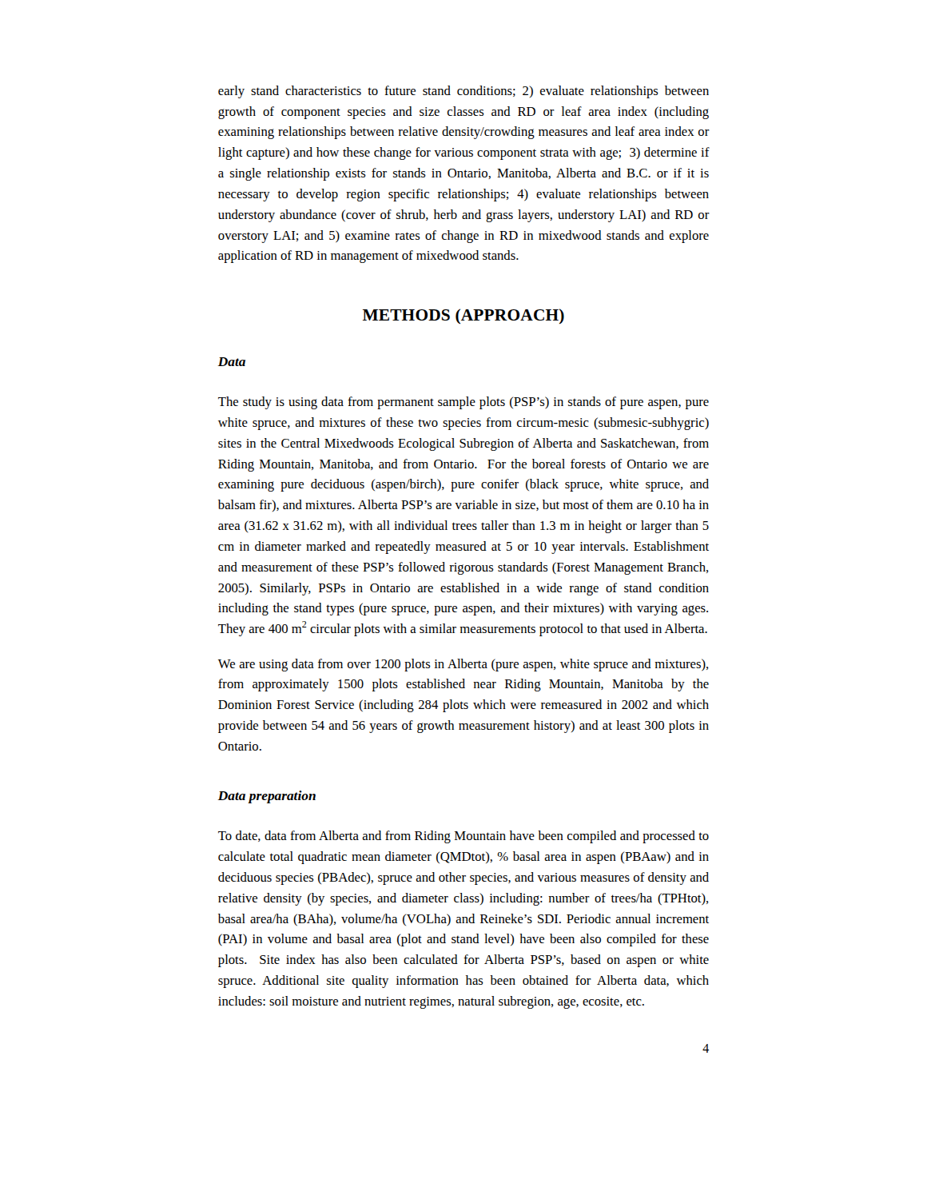early stand characteristics to future stand conditions; 2) evaluate relationships between growth of component species and size classes and RD or leaf area index (including examining relationships between relative density/crowding measures and leaf area index or light capture) and how these change for various component strata with age; 3) determine if a single relationship exists for stands in Ontario, Manitoba, Alberta and B.C. or if it is necessary to develop region specific relationships; 4) evaluate relationships between understory abundance (cover of shrub, herb and grass layers, understory LAI) and RD or overstory LAI; and 5) examine rates of change in RD in mixedwood stands and explore application of RD in management of mixedwood stands.
METHODS (APPROACH)
Data
The study is using data from permanent sample plots (PSP’s) in stands of pure aspen, pure white spruce, and mixtures of these two species from circum-mesic (submesic-subhygric) sites in the Central Mixedwoods Ecological Subregion of Alberta and Saskatchewan, from Riding Mountain, Manitoba, and from Ontario. For the boreal forests of Ontario we are examining pure deciduous (aspen/birch), pure conifer (black spruce, white spruce, and balsam fir), and mixtures. Alberta PSP’s are variable in size, but most of them are 0.10 ha in area (31.62 x 31.62 m), with all individual trees taller than 1.3 m in height or larger than 5 cm in diameter marked and repeatedly measured at 5 or 10 year intervals. Establishment and measurement of these PSP’s followed rigorous standards (Forest Management Branch, 2005). Similarly, PSPs in Ontario are established in a wide range of stand condition including the stand types (pure spruce, pure aspen, and their mixtures) with varying ages. They are 400 m2 circular plots with a similar measurements protocol to that used in Alberta.
We are using data from over 1200 plots in Alberta (pure aspen, white spruce and mixtures), from approximately 1500 plots established near Riding Mountain, Manitoba by the Dominion Forest Service (including 284 plots which were remeasured in 2002 and which provide between 54 and 56 years of growth measurement history) and at least 300 plots in Ontario.
Data preparation
To date, data from Alberta and from Riding Mountain have been compiled and processed to calculate total quadratic mean diameter (QMDtot), % basal area in aspen (PBAaw) and in deciduous species (PBAdec), spruce and other species, and various measures of density and relative density (by species, and diameter class) including: number of trees/ha (TPHtot), basal area/ha (BAha), volume/ha (VOLha) and Reineke’s SDI. Periodic annual increment (PAI) in volume and basal area (plot and stand level) have been also compiled for these plots. Site index has also been calculated for Alberta PSP’s, based on aspen or white spruce. Additional site quality information has been obtained for Alberta data, which includes: soil moisture and nutrient regimes, natural subregion, age, ecosite, etc.
4